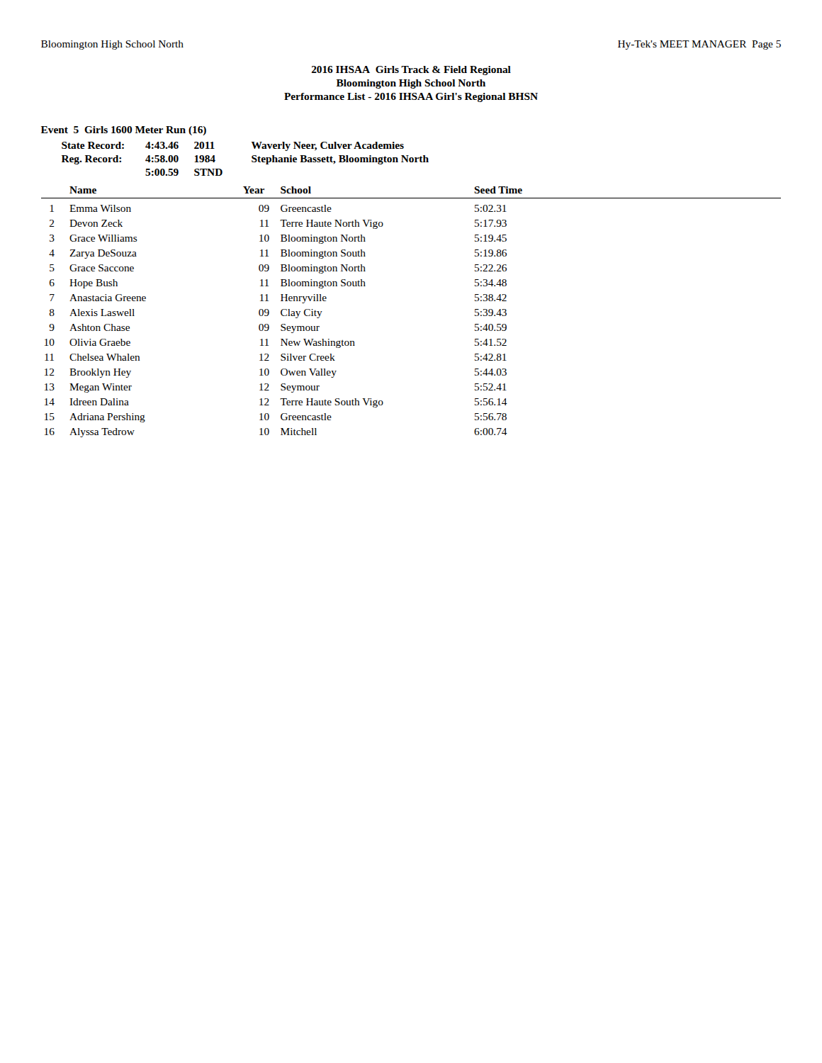Bloomington High School North
Hy-Tek's MEET MANAGER Page 5
2016 IHSAA Girls Track & Field Regional
Bloomington High School North
Performance List - 2016 IHSAA Girl's Regional BHSN
Event 5 Girls 1600 Meter Run (16)
| State Record: | 4:43.46 | 2011 | Waverly Neer, Culver Academies |
| Reg. Record: | 4:58.00 | 1984 | Stephanie Bassett, Bloomington North |
| | 5:00.59 | STND | |
| | Name | Year | School | Seed Time | |
| --- | --- | --- | --- | --- | --- |
| 1 | Emma Wilson | 09 | Greencastle | 5:02.31 | |
| 2 | Devon Zeck | 11 | Terre Haute North Vigo | 5:17.93 | |
| 3 | Grace Williams | 10 | Bloomington North | 5:19.45 | |
| 4 | Zarya DeSouza | 11 | Bloomington South | 5:19.86 | |
| 5 | Grace Saccone | 09 | Bloomington North | 5:22.26 | |
| 6 | Hope Bush | 11 | Bloomington South | 5:34.48 | |
| 7 | Anastacia Greene | 11 | Henryville | 5:38.42 | |
| 8 | Alexis Laswell | 09 | Clay City | 5:39.43 | |
| 9 | Ashton Chase | 09 | Seymour | 5:40.59 | |
| 10 | Olivia Graebe | 11 | New Washington | 5:41.52 | |
| 11 | Chelsea Whalen | 12 | Silver Creek | 5:42.81 | |
| 12 | Brooklyn Hey | 10 | Owen Valley | 5:44.03 | |
| 13 | Megan Winter | 12 | Seymour | 5:52.41 | |
| 14 | Idreen Dalina | 12 | Terre Haute South Vigo | 5:56.14 | |
| 15 | Adriana Pershing | 10 | Greencastle | 5:56.78 | |
| 16 | Alyssa Tedrow | 10 | Mitchell | 6:00.74 | |